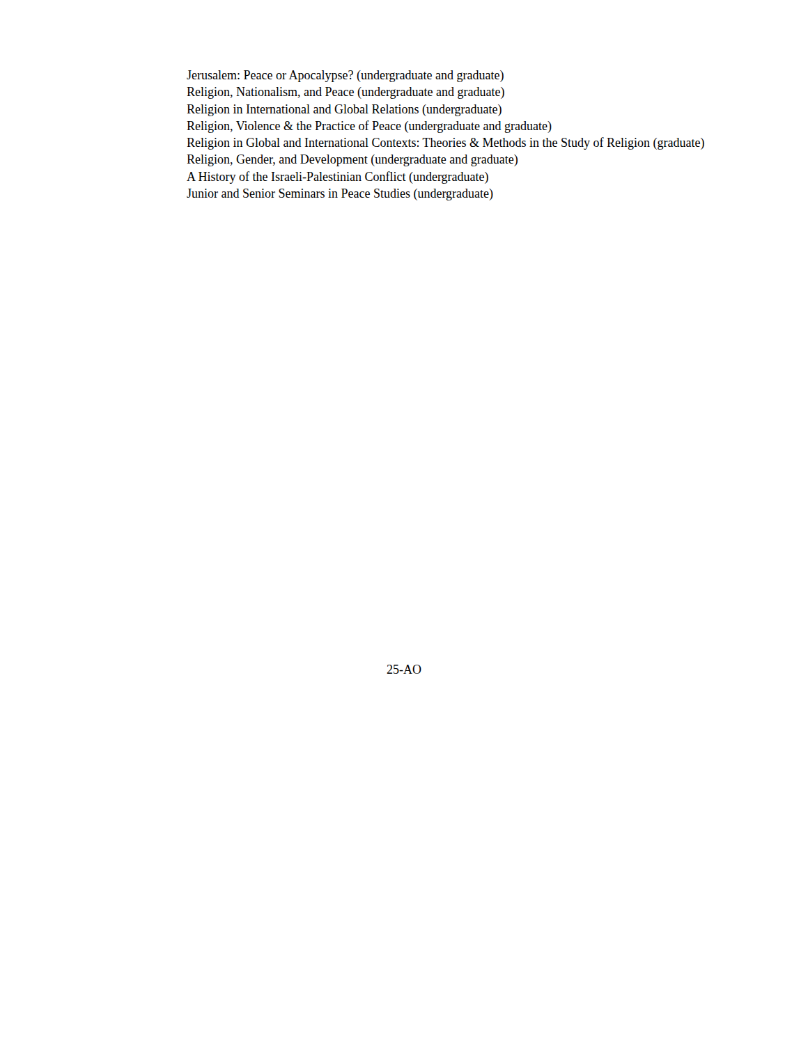Jerusalem: Peace or Apocalypse? (undergraduate and graduate)
Religion, Nationalism, and Peace (undergraduate and graduate)
Religion in International and Global Relations (undergraduate)
Religion, Violence & the Practice of Peace (undergraduate and graduate)
Religion in Global and International Contexts: Theories & Methods in the Study of Religion (graduate)
Religion, Gender, and Development (undergraduate and graduate)
A History of the Israeli-Palestinian Conflict (undergraduate)
Junior and Senior Seminars in Peace Studies (undergraduate)
25-AO